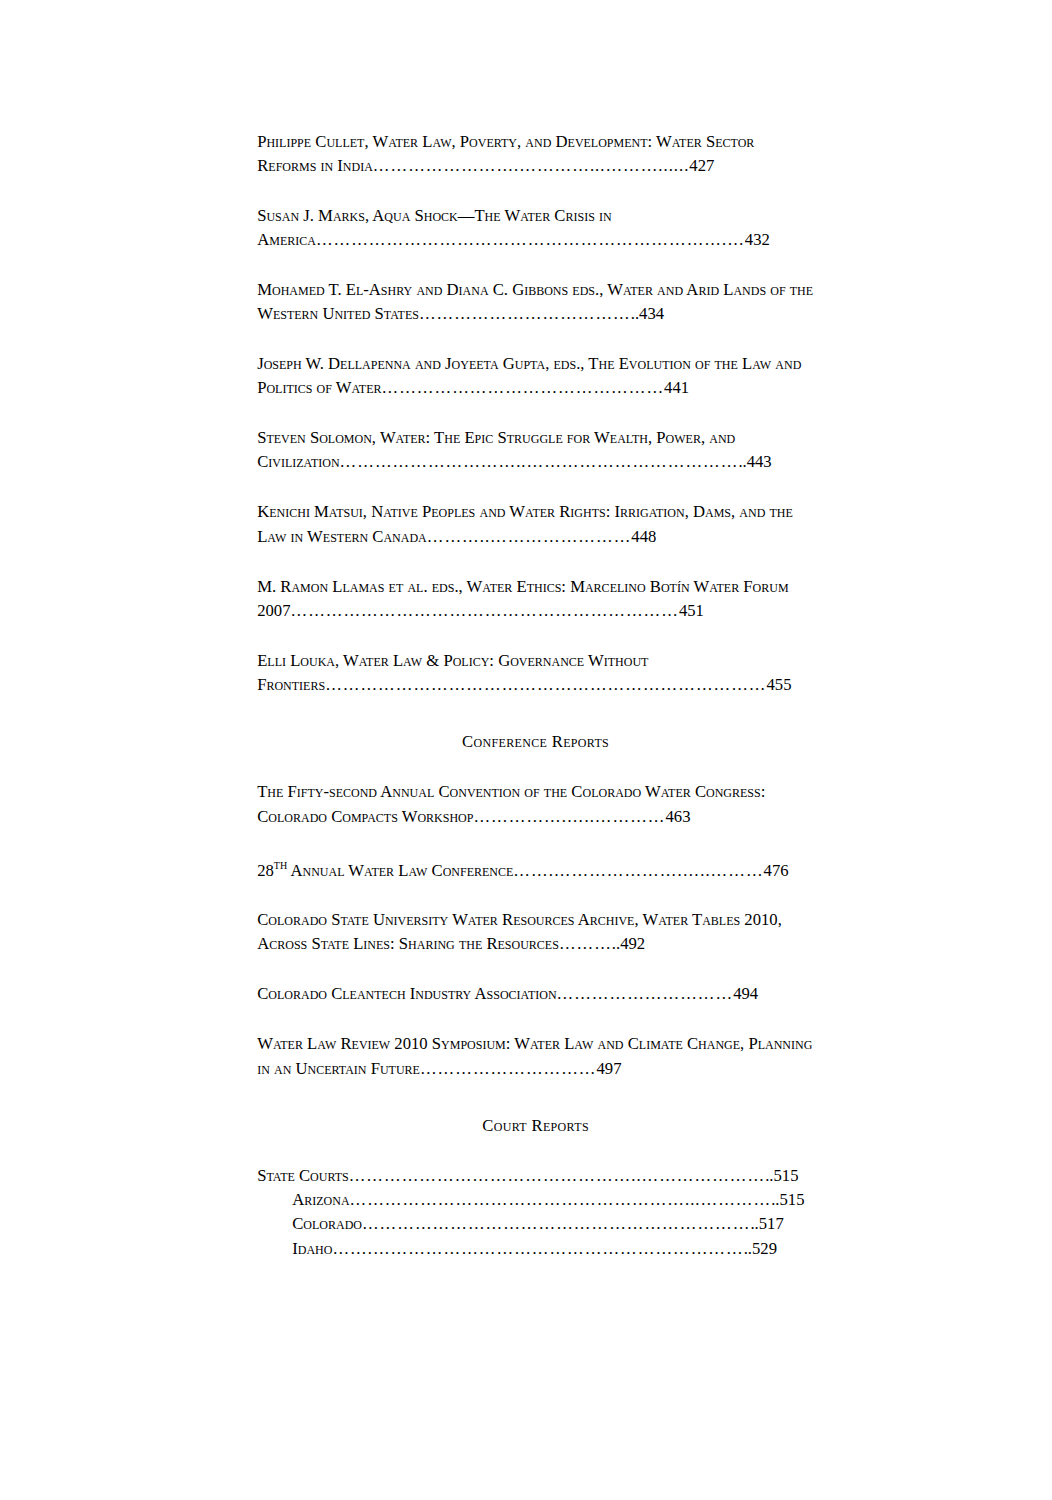Philippe Cullet, Water Law, Poverty, and Development: Water Sector Reforms in India…………………….…………...………...... 427
Susan J. Marks, Aqua Shock—The Water Crisis in America…………………………………………………………….…432
Mohamed T. El-Ashry and Diana C. Gibbons eds., Water and Arid Lands of the Western United States………………………………..434
Joseph W. Dellapenna and Joyeeta Gupta, eds., The Evolution of the Law and Politics of Water…………………………………………441
Steven Solomon, Water: The Epic Struggle for Wealth, Power, and Civilization…………………………..………………………………..443
Kenichi Matsui, Native Peoples and Water Rights: Irrigation, Dams, and the Law in Western Canada………..……………………448
M. Ramon Llamas et al. eds., Water Ethics: Marcelino Botín Water Forum 2007…………………………………………………………451
Elli Louka, Water Law & Policy: Governance Without Frontiers…………………………………………………………………455
Conference Reports
The Fifty-second Annual Convention of the Colorado Water Congress: Colorado Compacts Workshop…………….…..…………463
28th Annual Water Law Conference…….………………….…..………476
Colorado State University Water Resources Archive, Water Tables 2010, Across State Lines: Sharing the Resources………..492
Colorado Cleantech Industry Association…………………………494
Water Law Review 2010 Symposium: Water Law and Climate Change, Planning in an Uncertain Future…………………………497
Court Reports
State Courts…………………………………………..…………………..515
Arizona…………………………………………………...…………..515
Colorado…………………………………………………………..517
Idaho…….………………………………………………………..529